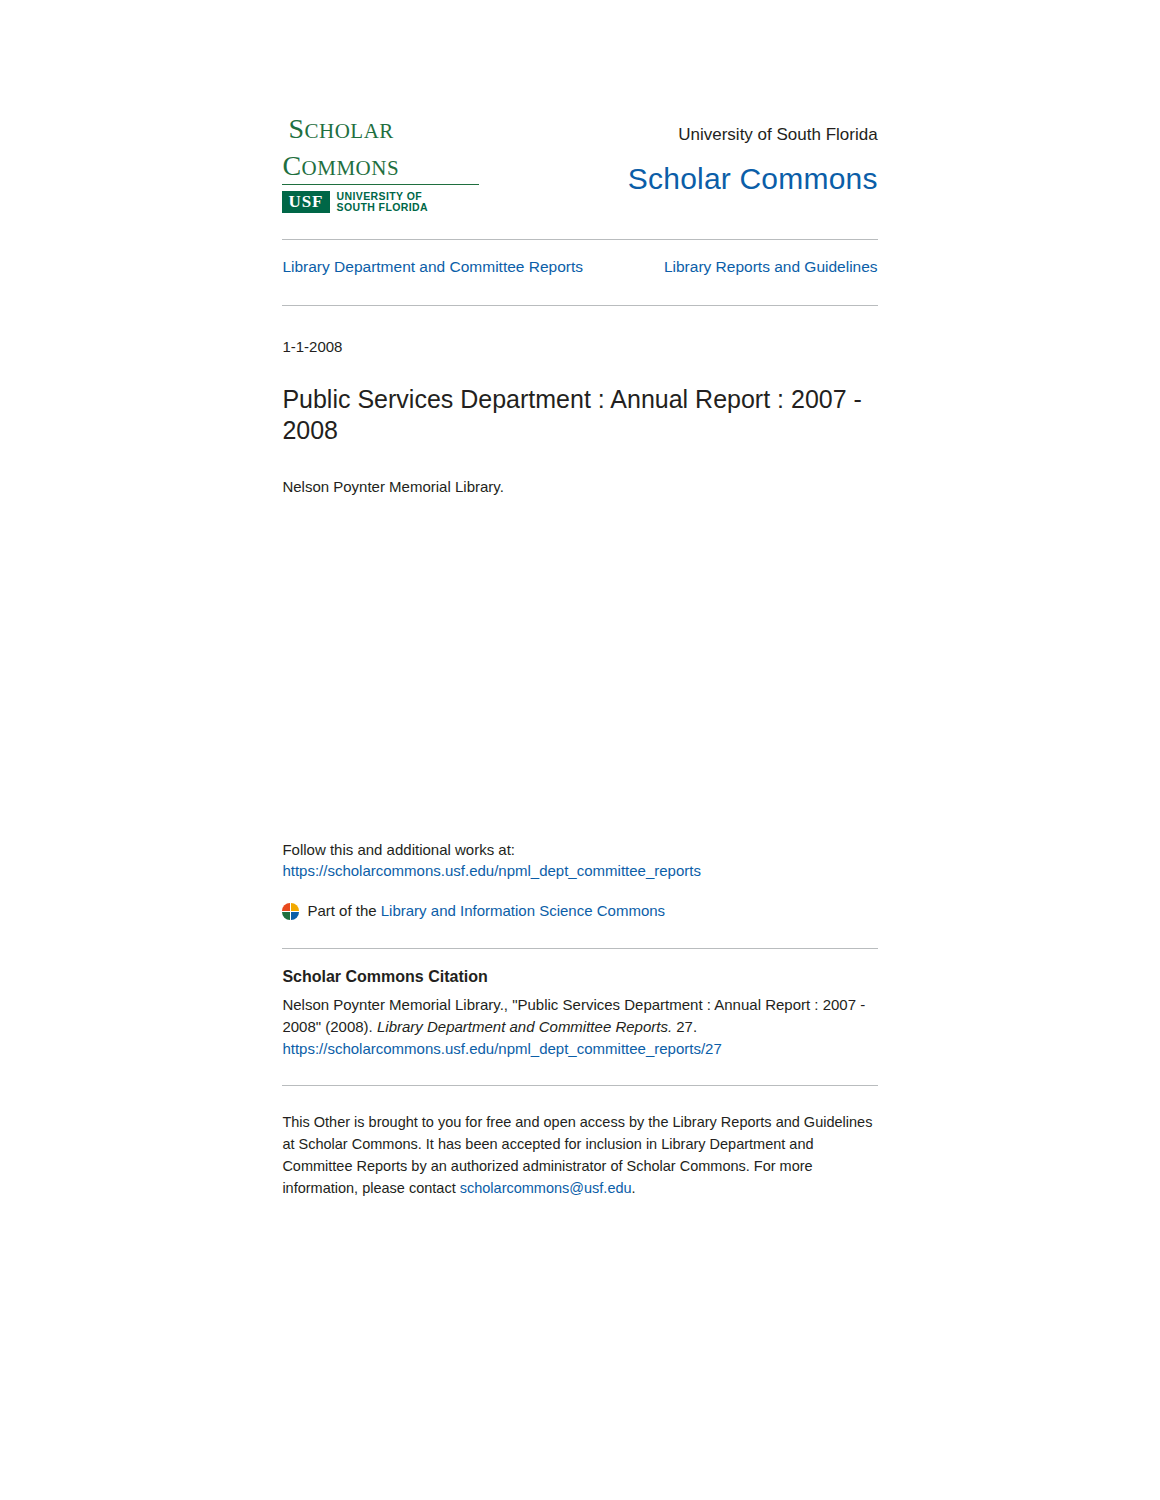Scholar Commons
USF UNIVERSITY OF SOUTH FLORIDA
University of South Florida
Scholar Commons
Library Department and Committee Reports Library Reports and Guidelines
1-1-2008
Public Services Department : Annual Report : 2007 - 2008
Nelson Poynter Memorial Library.
Follow this and additional works at: https://scholarcommons.usf.edu/npml_dept_committee_reports
Part of the Library and Information Science Commons
Scholar Commons Citation
Nelson Poynter Memorial Library., "Public Services Department : Annual Report : 2007 - 2008" (2008). Library Department and Committee Reports. 27.
https://scholarcommons.usf.edu/npml_dept_committee_reports/27
This Other is brought to you for free and open access by the Library Reports and Guidelines at Scholar Commons. It has been accepted for inclusion in Library Department and Committee Reports by an authorized administrator of Scholar Commons. For more information, please contact scholarcommons@usf.edu.